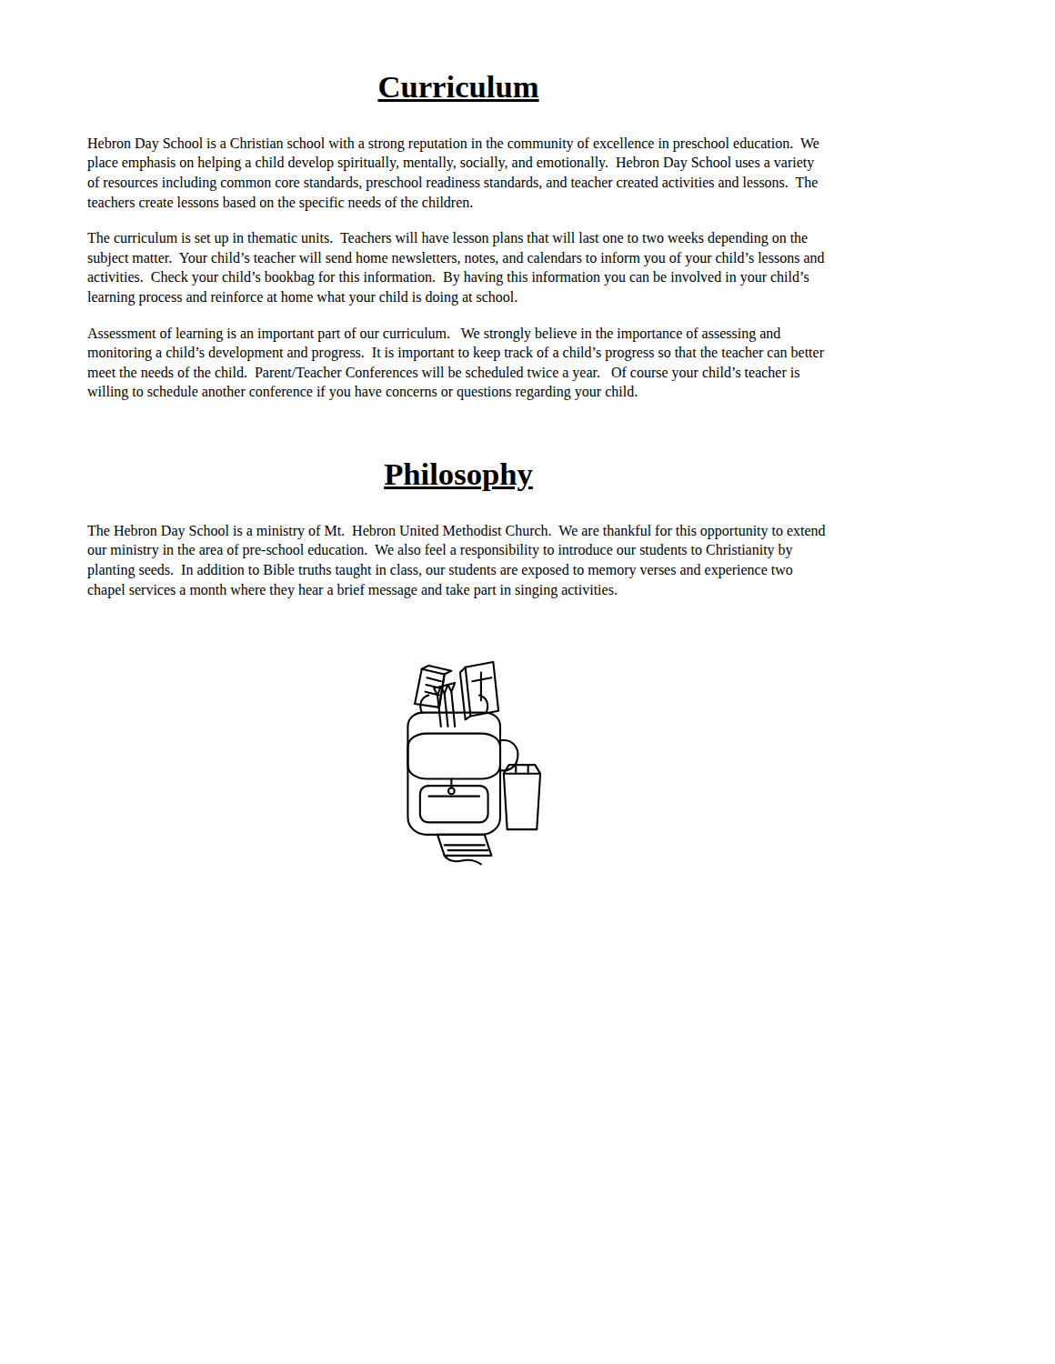Curriculum
Hebron Day School is a Christian school with a strong reputation in the community of excellence in preschool education. We place emphasis on helping a child develop spiritually, mentally, socially, and emotionally. Hebron Day School uses a variety of resources including common core standards, preschool readiness standards, and teacher created activities and lessons. The teachers create lessons based on the specific needs of the children.
The curriculum is set up in thematic units. Teachers will have lesson plans that will last one to two weeks depending on the subject matter. Your child’s teacher will send home newsletters, notes, and calendars to inform you of your child’s lessons and activities. Check your child’s bookbag for this information. By having this information you can be involved in your child’s learning process and reinforce at home what your child is doing at school.
Assessment of learning is an important part of our curriculum. We strongly believe in the importance of assessing and monitoring a child’s development and progress. It is important to keep track of a child’s progress so that the teacher can better meet the needs of the child. Parent/Teacher Conferences will be scheduled twice a year. Of course your child’s teacher is willing to schedule another conference if you have concerns or questions regarding your child.
Philosophy
The Hebron Day School is a ministry of Mt. Hebron United Methodist Church. We are thankful for this opportunity to extend our ministry in the area of pre-school education. We also feel a responsibility to introduce our students to Christianity by planting seeds. In addition to Bible truths taught in class, our students are exposed to memory verses and experience two chapel services a month where they hear a brief message and take part in singing activities.